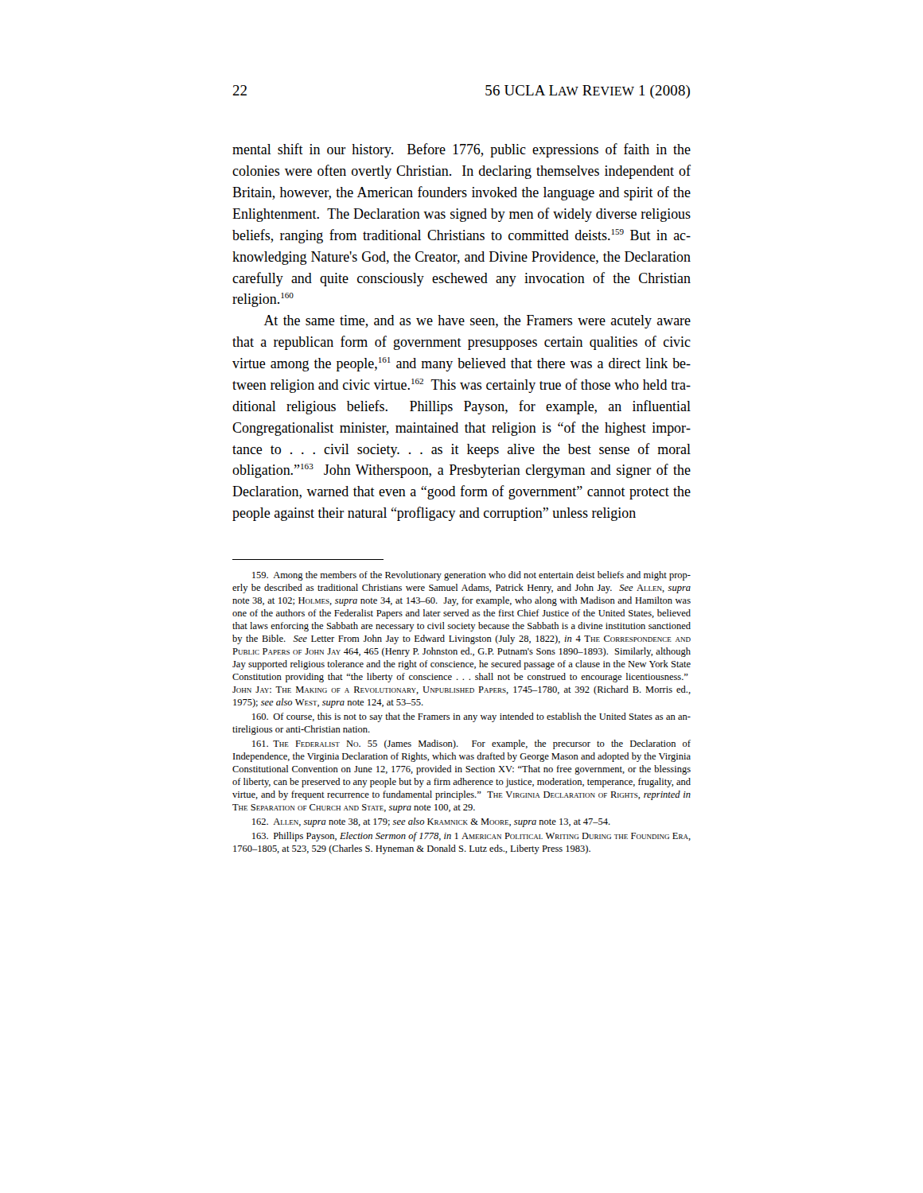22 56 UCLA LAW REVIEW 1 (2008)
mental shift in our history. Before 1776, public expressions of faith in the colonies were often overtly Christian. In declaring themselves independent of Britain, however, the American founders invoked the language and spirit of the Enlightenment. The Declaration was signed by men of widely diverse religious beliefs, ranging from traditional Christians to committed deists.159 But in acknowledging Nature's God, the Creator, and Divine Providence, the Declaration carefully and quite consciously eschewed any invocation of the Christian religion.160
At the same time, and as we have seen, the Framers were acutely aware that a republican form of government presupposes certain qualities of civic virtue among the people,161 and many believed that there was a direct link between religion and civic virtue.162 This was certainly true of those who held traditional religious beliefs. Phillips Payson, for example, an influential Congregationalist minister, maintained that religion is “of the highest importance to . . . civil society. . . as it keeps alive the best sense of moral obligation.”163 John Witherspoon, a Presbyterian clergyman and signer of the Declaration, warned that even a “good form of government” cannot protect the people against their natural “profligacy and corruption” unless religion
159. Among the members of the Revolutionary generation who did not entertain deist beliefs and might properly be described as traditional Christians were Samuel Adams, Patrick Henry, and John Jay. See Allen, supra note 38, at 102; Holmes, supra note 34, at 143–60. Jay, for example, who along with Madison and Hamilton was one of the authors of the Federalist Papers and later served as the first Chief Justice of the United States, believed that laws enforcing the Sabbath are necessary to civil society because the Sabbath is a divine institution sanctioned by the Bible. See Letter From John Jay to Edward Livingston (July 28, 1822), in 4 The Correspondence and Public Papers of John Jay 464, 465 (Henry P. Johnston ed., G.P. Putnam's Sons 1890–1893). Similarly, although Jay supported religious tolerance and the right of conscience, he secured passage of a clause in the New York State Constitution providing that “the liberty of conscience . . . shall not be construed to encourage licentiousness.” John Jay: The Making of a Revolutionary, Unpublished Papers, 1745–1780, at 392 (Richard B. Morris ed., 1975); see also West, supra note 124, at 53–55.
160. Of course, this is not to say that the Framers in any way intended to establish the United States as an antireligious or anti-Christian nation.
161. The Federalist No. 55 (James Madison). For example, the precursor to the Declaration of Independence, the Virginia Declaration of Rights, which was drafted by George Mason and adopted by the Virginia Constitutional Convention on June 12, 1776, provided in Section XV: “That no free government, or the blessings of liberty, can be preserved to any people but by a firm adherence to justice, moderation, temperance, frugality, and virtue, and by frequent recurrence to fundamental principles.” The Virginia Declaration of Rights, reprinted in The Separation of Church and State, supra note 100, at 29.
162. Allen, supra note 38, at 179; see also Kramnick & Moore, supra note 13, at 47–54.
163. Phillips Payson, Election Sermon of 1778, in 1 American Political Writing During the Founding Era, 1760–1805, at 523, 529 (Charles S. Hyneman & Donald S. Lutz eds., Liberty Press 1983).